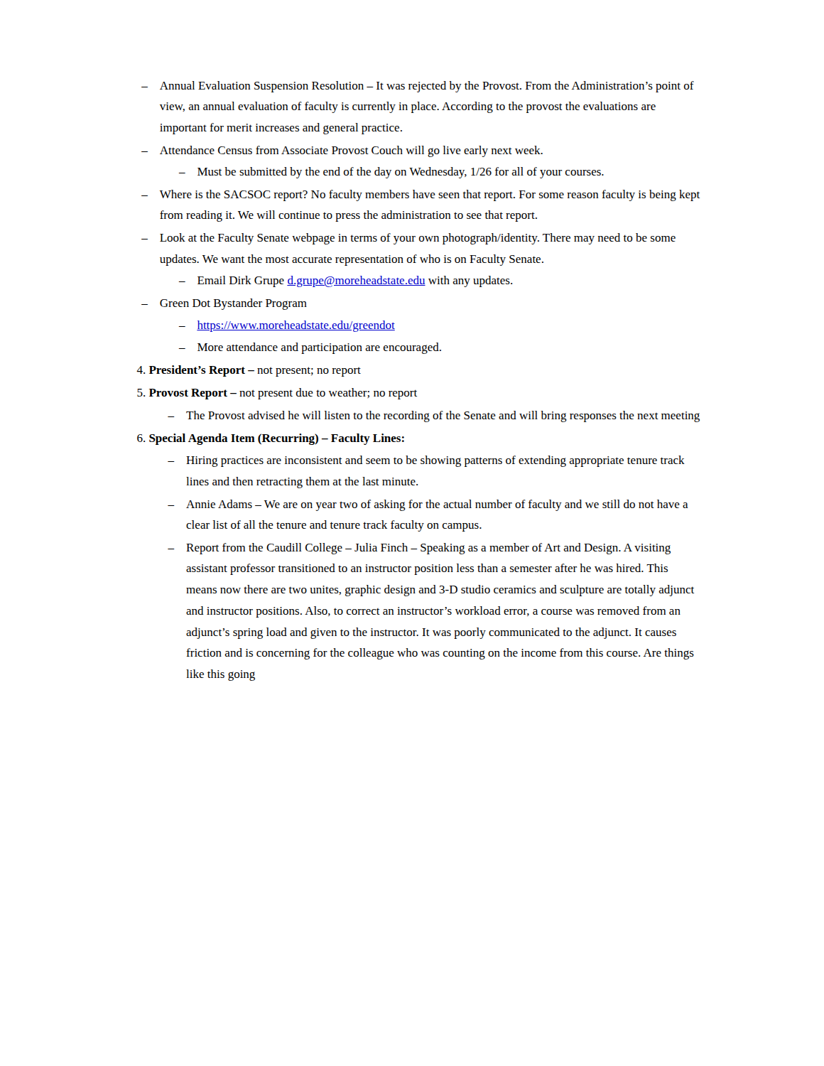Annual Evaluation Suspension Resolution – It was rejected by the Provost. From the Administration’s point of view, an annual evaluation of faculty is currently in place. According to the provost the evaluations are important for merit increases and general practice.
Attendance Census from Associate Provost Couch will go live early next week.
Must be submitted by the end of the day on Wednesday, 1/26 for all of your courses.
Where is the SACSOC report? No faculty members have seen that report. For some reason faculty is being kept from reading it. We will continue to press the administration to see that report.
Look at the Faculty Senate webpage in terms of your own photograph/identity. There may need to be some updates. We want the most accurate representation of who is on Faculty Senate.
Email Dirk Grupe d.grupe@moreheadstate.edu with any updates.
Green Dot Bystander Program
https://www.moreheadstate.edu/greendot
More attendance and participation are encouraged.
President’s Report – not present; no report
Provost Report – not present due to weather; no report
The Provost advised he will listen to the recording of the Senate and will bring responses the next meeting
Special Agenda Item (Recurring) – Faculty Lines:
Hiring practices are inconsistent and seem to be showing patterns of extending appropriate tenure track lines and then retracting them at the last minute.
Annie Adams – We are on year two of asking for the actual number of faculty and we still do not have a clear list of all the tenure and tenure track faculty on campus.
Report from the Caudill College – Julia Finch – Speaking as a member of Art and Design. A visiting assistant professor transitioned to an instructor position less than a semester after he was hired. This means now there are two unites, graphic design and 3-D studio ceramics and sculpture are totally adjunct and instructor positions. Also, to correct an instructor’s workload error, a course was removed from an adjunct’s spring load and given to the instructor. It was poorly communicated to the adjunct. It causes friction and is concerning for the colleague who was counting on the income from this course. Are things like this going